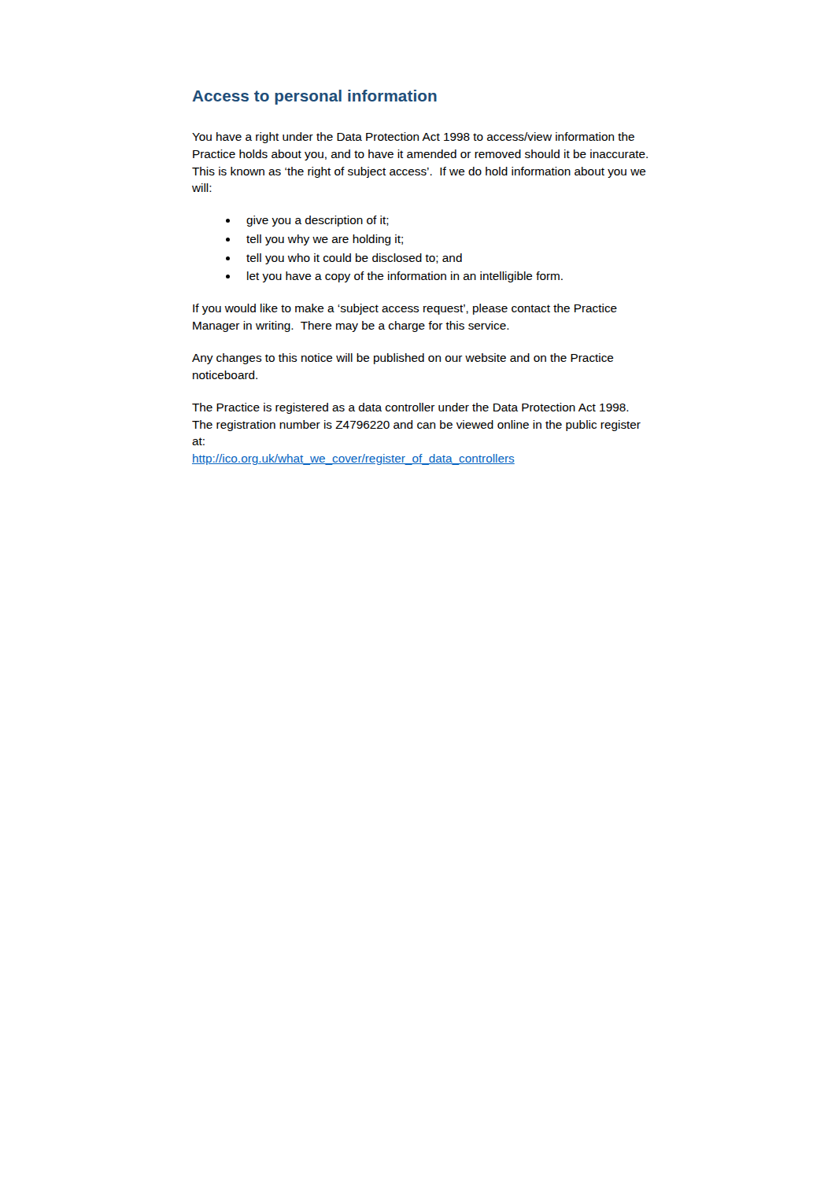Access to personal information
You have a right under the Data Protection Act 1998 to access/view information the Practice holds about you, and to have it amended or removed should it be inaccurate. This is known as ‘the right of subject access’. If we do hold information about you we will:
give you a description of it;
tell you why we are holding it;
tell you who it could be disclosed to; and
let you have a copy of the information in an intelligible form.
If you would like to make a ‘subject access request’, please contact the Practice Manager in writing. There may be a charge for this service.
Any changes to this notice will be published on our website and on the Practice noticeboard.
The Practice is registered as a data controller under the Data Protection Act 1998. The registration number is Z4796220 and can be viewed online in the public register at:
http://ico.org.uk/what_we_cover/register_of_data_controllers